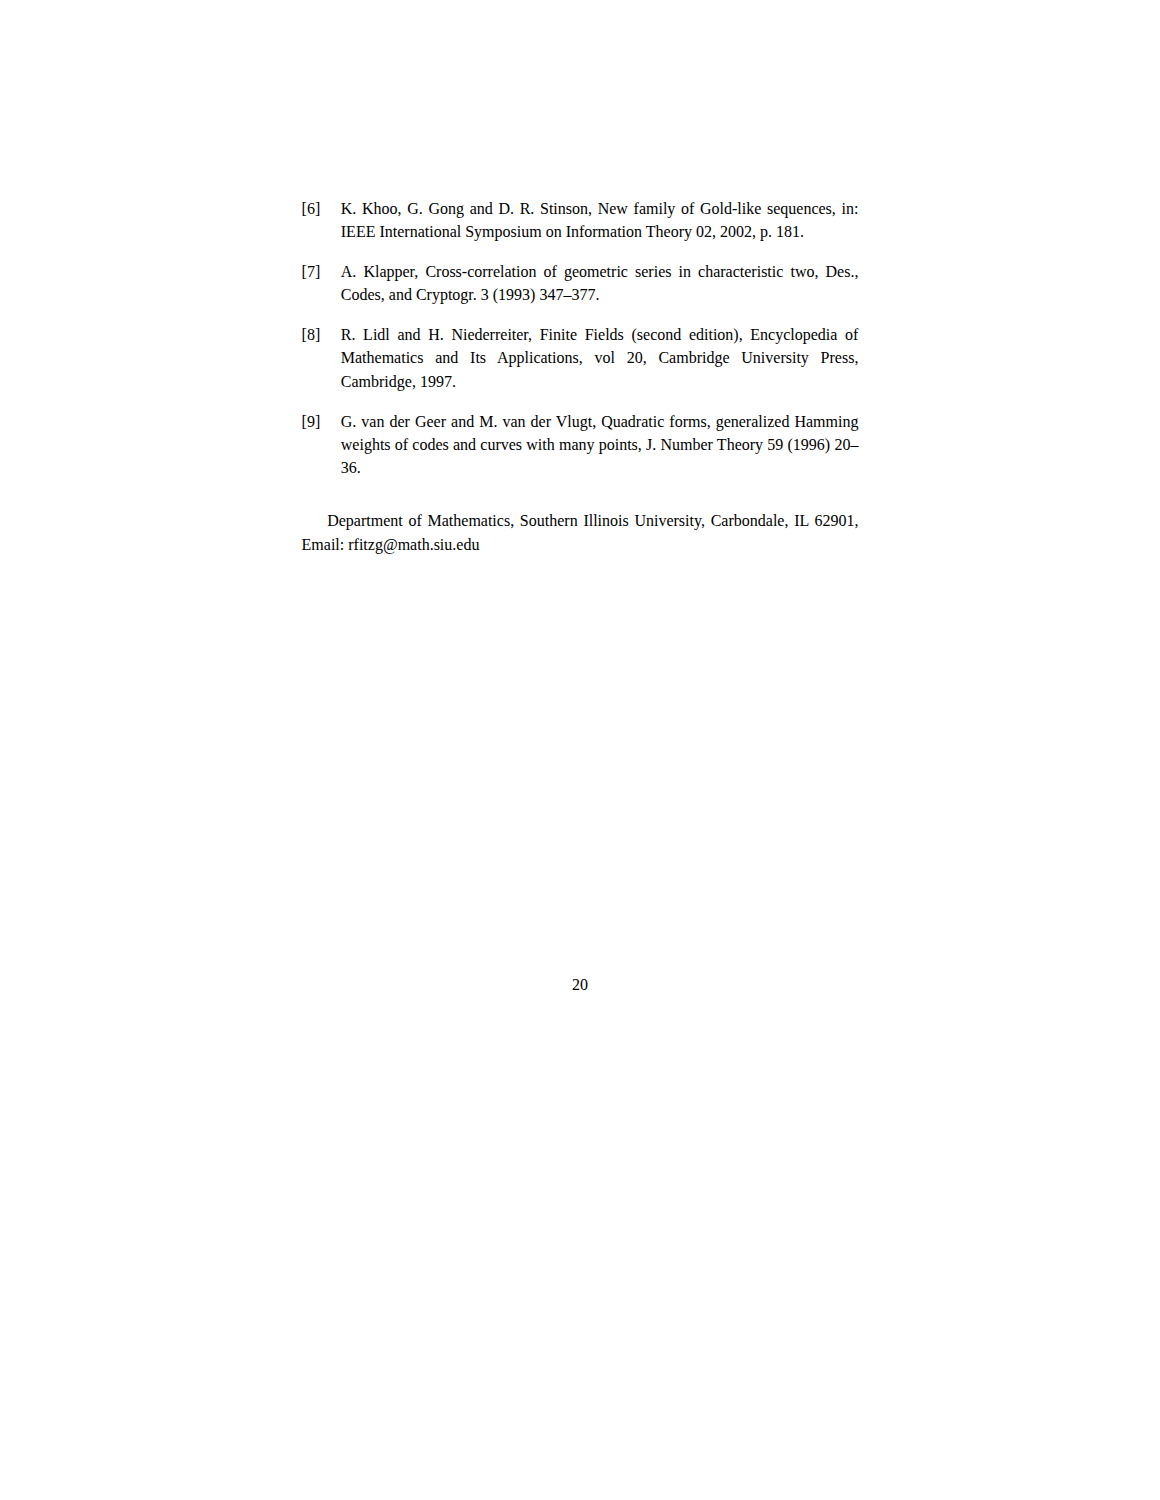[6] K. Khoo, G. Gong and D. R. Stinson, New family of Gold-like sequences, in: IEEE International Symposium on Information Theory 02, 2002, p. 181.
[7] A. Klapper, Cross-correlation of geometric series in characteristic two, Des., Codes, and Cryptogr. 3 (1993) 347–377.
[8] R. Lidl and H. Niederreiter, Finite Fields (second edition), Encyclopedia of Mathematics and Its Applications, vol 20, Cambridge University Press, Cambridge, 1997.
[9] G. van der Geer and M. van der Vlugt, Quadratic forms, generalized Hamming weights of codes and curves with many points, J. Number Theory 59 (1996) 20–36.
Department of Mathematics, Southern Illinois University, Carbondale, IL 62901, Email: rfitzg@math.siu.edu
20